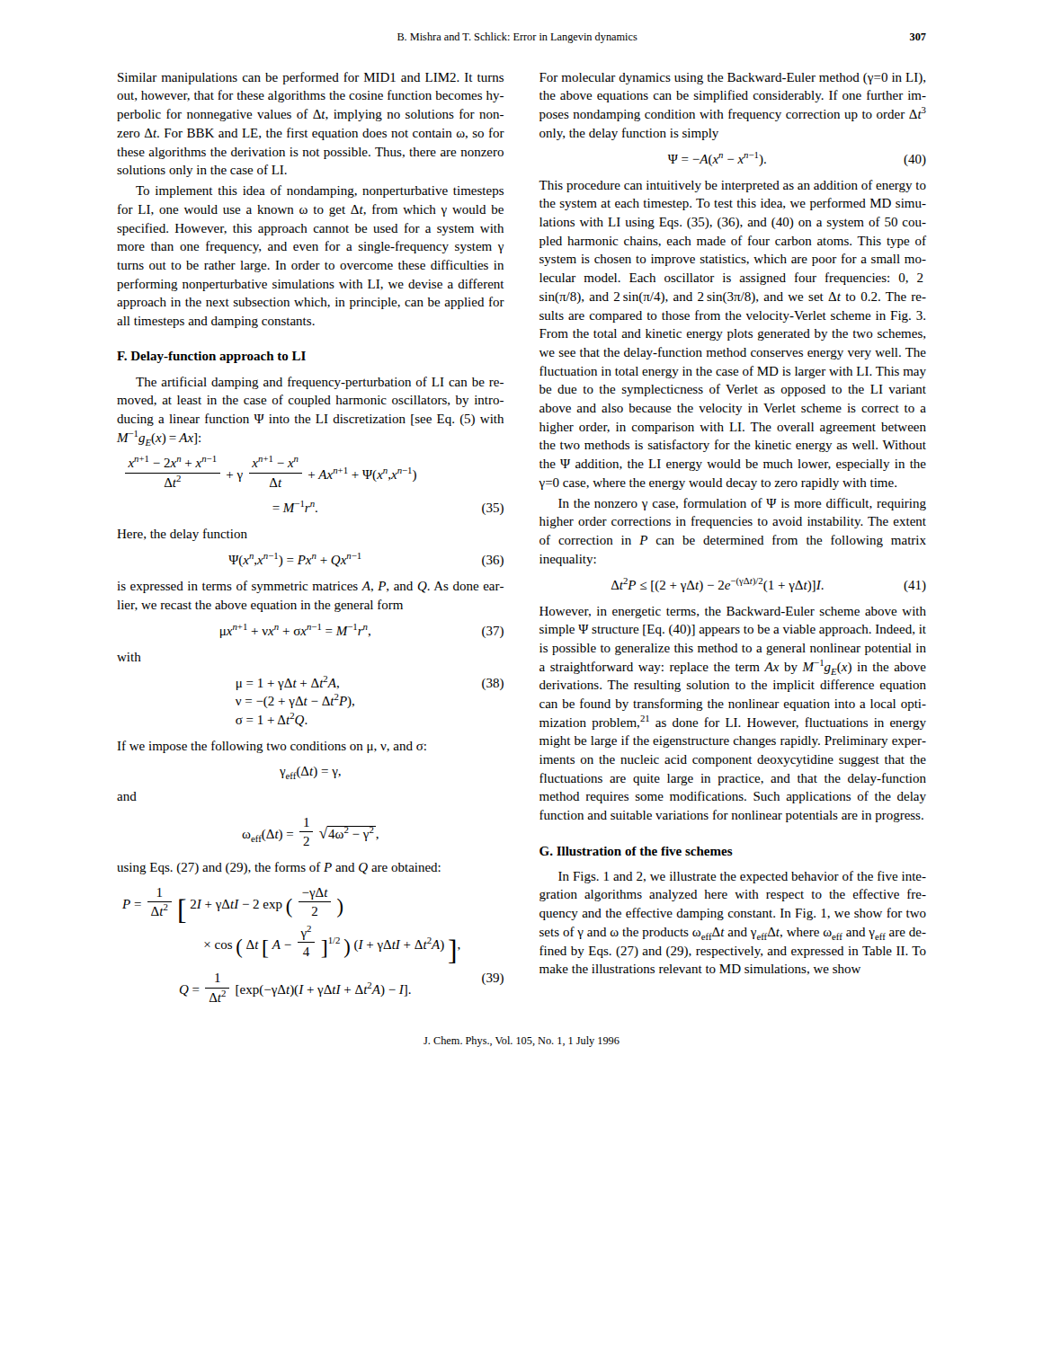B. Mishra and T. Schlick: Error in Langevin dynamics 307
Similar manipulations can be performed for MID1 and LIM2. It turns out, however, that for these algorithms the cosine function becomes hyperbolic for nonnegative values of Δt, implying no solutions for nonzero Δt. For BBK and LE, the first equation does not contain ω, so for these algorithms the derivation is not possible. Thus, there are nonzero solutions only in the case of LI.
To implement this idea of nondamping, nonperturbative timesteps for LI, one would use a known ω to get Δt, from which γ would be specified. However, this approach cannot be used for a system with more than one frequency, and even for a single-frequency system γ turns out to be rather large. In order to overcome these difficulties in performing nonperturbative simulations with LI, we devise a different approach in the next subsection which, in principle, can be applied for all timesteps and damping constants.
F. Delay-function approach to LI
The artificial damping and frequency-perturbation of LI can be removed, at least in the case of coupled harmonic oscillators, by introducing a linear function Ψ into the LI discretization [see Eq. (5) with M−1gE(x) = Ax]:
xn+1 − 2xn + xn−1 Δt2 + γ xn+1 − xn Δt + Axn+1 + Ψ(xn,xn−1)
= M−1rn. (35)
Here, the delay function
Ψ(xn,xn−1) = Pxn + Qxn−1 (36)
is expressed in terms of symmetric matrices A, P, and Q. As done earlier, we recast the above equation in the general form
μxn+1 + νxn + σxn−1 = M−1rn, (37)
with
μ = 1 + γΔt + Δt2A,
ν = −(2 + γΔt − Δt2P),
σ = 1 + Δt2Q. (38)
If we impose the following two conditions on μ, ν, and σ:
γeff(Δt) = γ,
and
ωeff(Δt) = 12 √4ω2 − γ2,
using Eqs. (27) and (29), the forms of P and Q are obtained:
P = 1 Δt2 [ 2I + γΔtI − 2 exp ( −γΔt 2 )
× cos ( Δt [ A − γ24 ]1/2 ) (I + γΔtI + Δt2A) ],
Q = 1 Δt2 [exp(−γΔt)(I + γΔtI + Δt2A) − I]. (39)
For molecular dynamics using the Backward-Euler method (γ=0 in LI), the above equations can be simplified considerably. If one further imposes nondamping condition with frequency correction up to order Δt3 only, the delay function is simply
Ψ = −A(xn − xn−1). (40)
This procedure can intuitively be interpreted as an addition of energy to the system at each timestep. To test this idea, we performed MD simulations with LI using Eqs. (35), (36), and (40) on a system of 50 coupled harmonic chains, each made of four carbon atoms. This type of system is chosen to improve statistics, which are poor for a small molecular model. Each oscillator is assigned four frequencies: 0, 2 sin(π/8), and 2 sin(π/4), and 2 sin(3π/8), and we set Δt to 0.2. The results are compared to those from the velocity-Verlet scheme in Fig. 3. From the total and kinetic energy plots generated by the two schemes, we see that the delay-function method conserves energy very well. The fluctuation in total energy in the case of MD is larger with LI. This may be due to the symplecticness of Verlet as opposed to the LI variant above and also because the velocity in Verlet scheme is correct to a higher order, in comparison with LI. The overall agreement between the two methods is satisfactory for the kinetic energy as well. Without the Ψ addition, the LI energy would be much lower, especially in the γ=0 case, where the energy would decay to zero rapidly with time.
In the nonzero γ case, formulation of Ψ is more difficult, requiring higher order corrections in frequencies to avoid instability. The extent of correction in P can be determined from the following matrix inequality:
Δt2P ≤ [(2 + γΔt) − 2e−(γΔt)/2(1 + γΔt)]I. (41)
However, in energetic terms, the Backward-Euler scheme above with simple Ψ structure [Eq. (40)] appears to be a viable approach. Indeed, it is possible to generalize this method to a general nonlinear potential in a straightforward way: replace the term Ax by M−1gE(x) in the above derivations. The resulting solution to the implicit difference equation can be found by transforming the nonlinear equation into a local optimization problem,21 as done for LI. However, fluctuations in energy might be large if the eigenstructure changes rapidly. Preliminary experiments on the nucleic acid component deoxycytidine suggest that the fluctuations are quite large in practice, and that the delay-function method requires some modifications. Such applications of the delay function and suitable variations for nonlinear potentials are in progress.
G. Illustration of the five schemes
In Figs. 1 and 2, we illustrate the expected behavior of the five integration algorithms analyzed here with respect to the effective frequency and the effective damping constant. In Fig. 1, we show for two sets of γ and ω the products ωeffΔt and γeffΔt, where ωeff and γeff are defined by Eqs. (27) and (29), respectively, and expressed in Table II. To make the illustrations relevant to MD simulations, we show
J. Chem. Phys., Vol. 105, No. 1, 1 July 1996